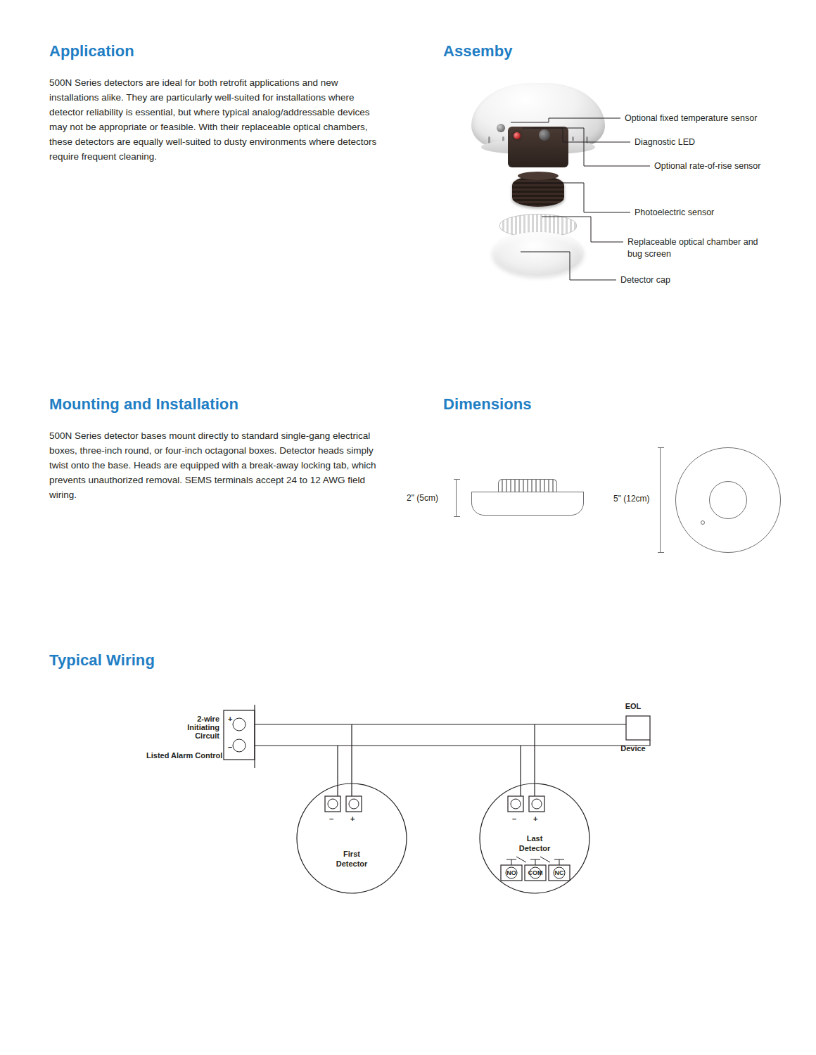Application
500N Series detectors are ideal for both retrofit applications and new installations alike. They are particularly well-suited for installations where detector reliability is essential, but where typical analog/addressable devices may not be appropriate or feasible. With their replaceable optical chambers, these detectors are equally well-suited to dusty environments where detectors require frequent cleaning.
Assemby
Optional fixed temperature sensor
Diagnostic LED
Optional rate-of-rise sensor
Photoelectric sensor
Replaceable optical chamber and bug screen
Detector cap
Mounting and Installation
500N Series detector bases mount directly to standard single-gang electrical boxes, three-inch round, or four-inch octagonal boxes. Detector heads simply twist onto the base. Heads are equipped with a break-away locking tab, which prevents unauthorized removal. SEMS terminals accept 24 to 12 AWG field wiring.
Dimensions
2" (5cm)
5" (12cm)
Typical Wiring
2-wire Initiating Circuit + – Listed Alarm Control EOL Device – + First Detector – + Last Detector NO COM NC